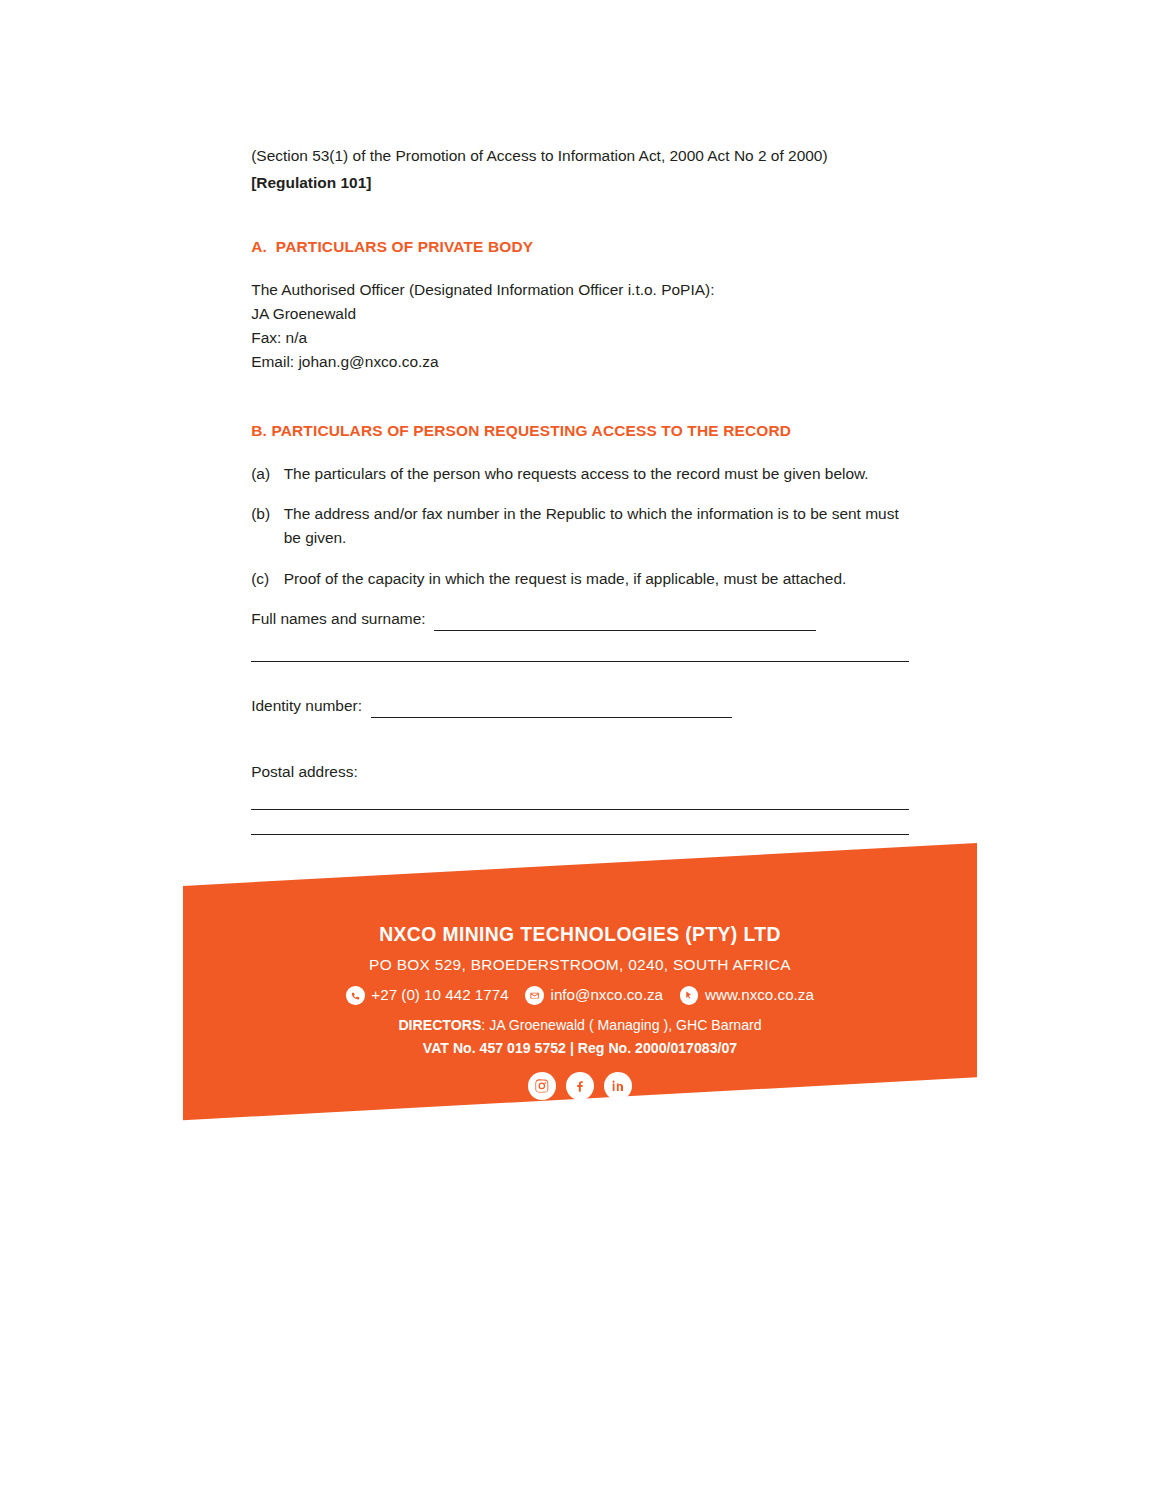(Section 53(1) of the Promotion of Access to Information Act, 2000 Act No 2 of 2000)
[Regulation 101]
A. PARTICULARS OF PRIVATE BODY
The Authorised Officer (Designated Information Officer i.t.o. PoPIA):
JA Groenewald
Fax: n/a
Email: johan.g@nxco.co.za
B. PARTICULARS OF PERSON REQUESTING ACCESS TO THE RECORD
(a)
The particulars of the person who requests access to the record must be given below.
(b)
The address and/or fax number in the Republic to which the information is to be sent must be given.
(c)
Proof of the capacity in which the request is made, if applicable, must be attached.
Full names and surname:
Identity number:
Postal address:
NXCO MINING TECHNOLOGIES (PTY) LTD
PO BOX 529, BROEDERSTROOM, 0240, SOUTH AFRICA
+27 (0) 10 442 1774 info@nxco.co.za www.nxco.co.za
DIRECTORS: JA Groenewald ( Managing ), GHC Barnard
VAT No. 457 019 5752 | Reg No. 2000/017083/07